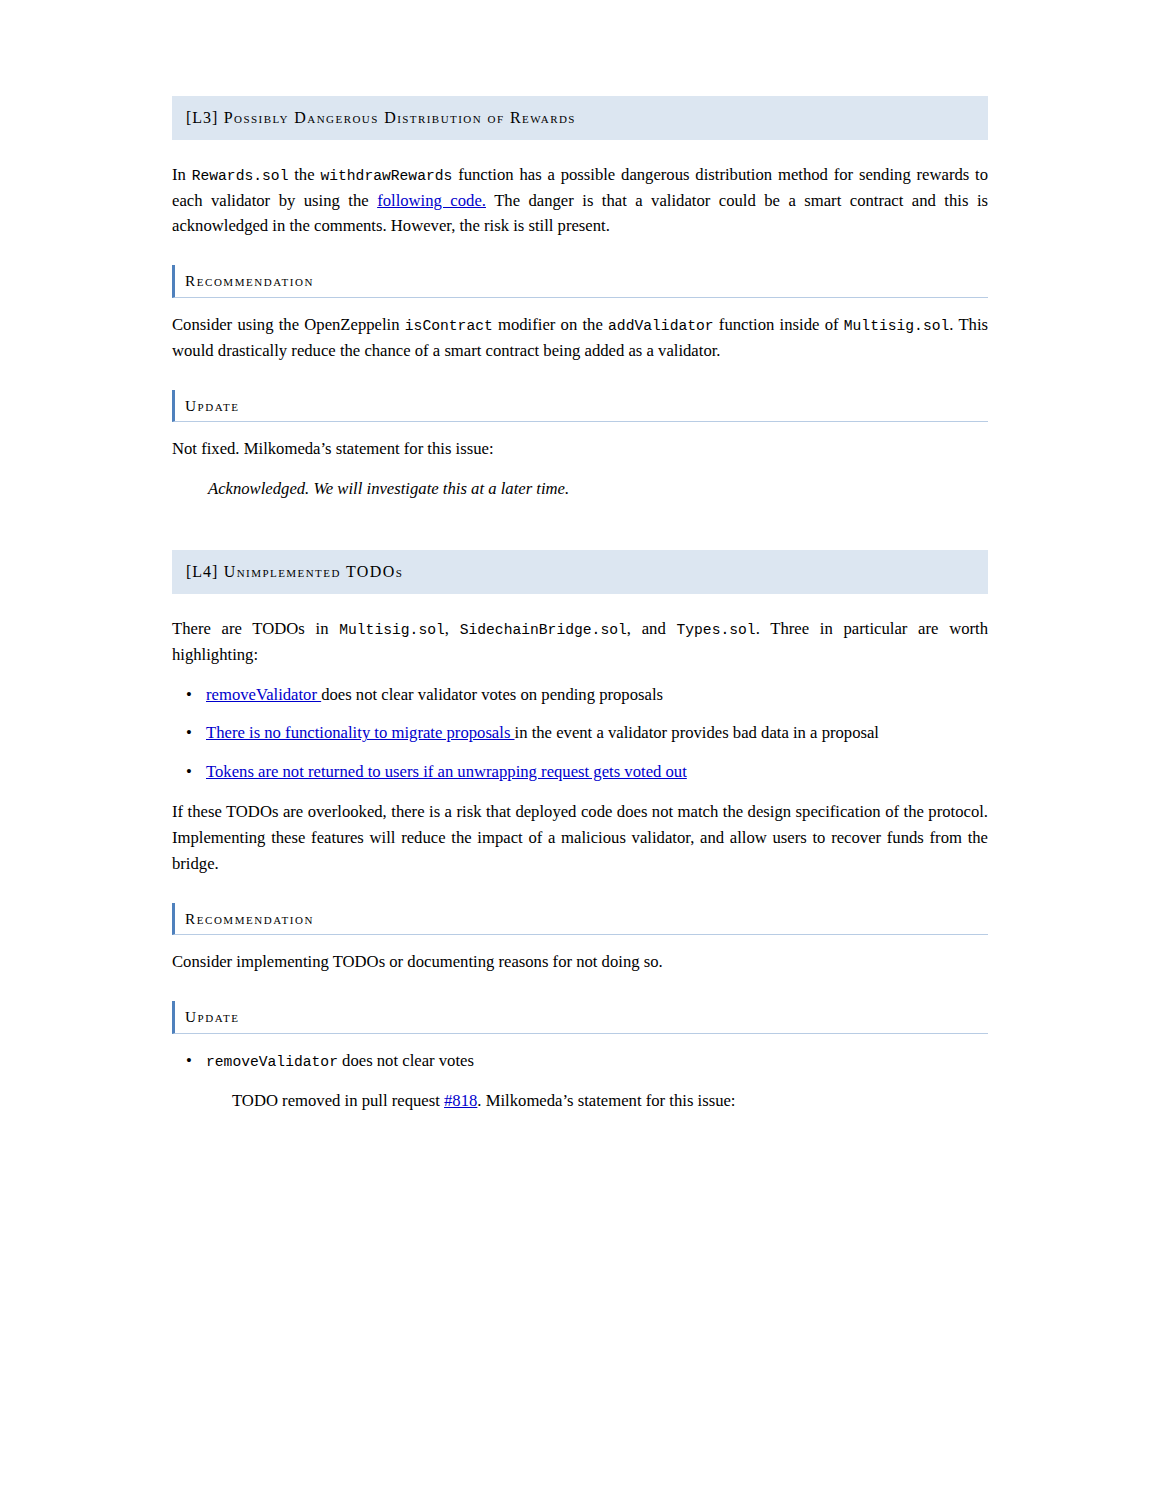[L3] Possibly Dangerous Distribution of Rewards
In Rewards.sol the withdrawRewards function has a possible dangerous distribution method for sending rewards to each validator by using the following code. The danger is that a validator could be a smart contract and this is acknowledged in the comments. However, the risk is still present.
Recommendation
Consider using the OpenZeppelin isContract modifier on the addValidator function inside of Multisig.sol. This would drastically reduce the chance of a smart contract being added as a validator.
Update
Not fixed. Milkomeda’s statement for this issue:
Acknowledged. We will investigate this at a later time.
[L4] Unimplemented TODOs
There are TODOs in Multisig.sol, SidechainBridge.sol, and Types.sol. Three in particular are worth highlighting:
removeValidator does not clear validator votes on pending proposals
There is no functionality to migrate proposals in the event a validator provides bad data in a proposal
Tokens are not returned to users if an unwrapping request gets voted out
If these TODOs are overlooked, there is a risk that deployed code does not match the design specification of the protocol. Implementing these features will reduce the impact of a malicious validator, and allow users to recover funds from the bridge.
Recommendation
Consider implementing TODOs or documenting reasons for not doing so.
Update
removeValidator does not clear votes
TODO removed in pull request #818. Milkomeda’s statement for this issue: